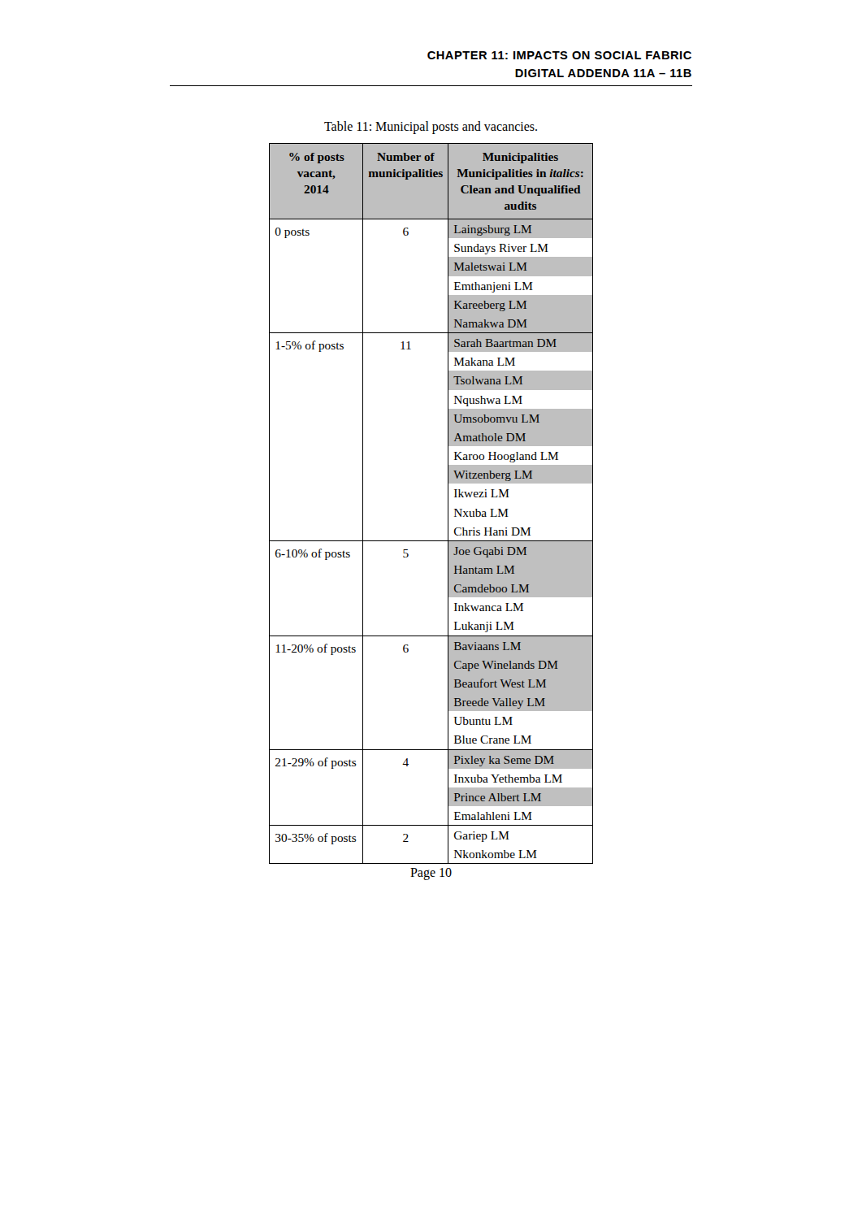CHAPTER 11: IMPACTS ON SOCIAL FABRIC DIGITAL ADDENDA 11A – 11B
Table 11: Municipal posts and vacancies.
| % of posts vacant, 2014 | Number of municipalities | Municipalities Municipalities in italics : Clean and Unqualified audits |
| --- | --- | --- |
| 0 posts | 6 | / Laingsburg LM / / Sundays River LM / / Maletswai LM / / Emthanjeni LM / / Kareeberg LM / / Namakwa DM / |
| 1-5% of posts | 11 | / Sarah Baartman DM / / Makana LM / / Tsolwana LM / / Nqushwa LM / / Umsobomvu LM / / Amathole DM / / Karoo Hoogland LM / / Witzenberg LM / / Ikwezi LM / / Nxuba LM / / Chris Hani DM / |
| 6-10% of posts | 5 | / Joe Gqabi DM / / Hantam LM / / Camdeboo LM / / Inkwanca LM / / Lukanji LM / |
| 11-20% of posts | 6 | / Baviaans LM / / Cape Winelands DM / / Beaufort West LM / / Breede Valley LM / / Ubuntu LM / / Blue Crane LM / |
| 21-29% of posts | 4 | / Pixley ka Seme DM / / Inxuba Yethemba LM / / Prince Albert LM / / Emalahleni LM / |
| 30-35% of posts | 2 | / Gariep LM / / Nkonkombe LM / |
Page 10